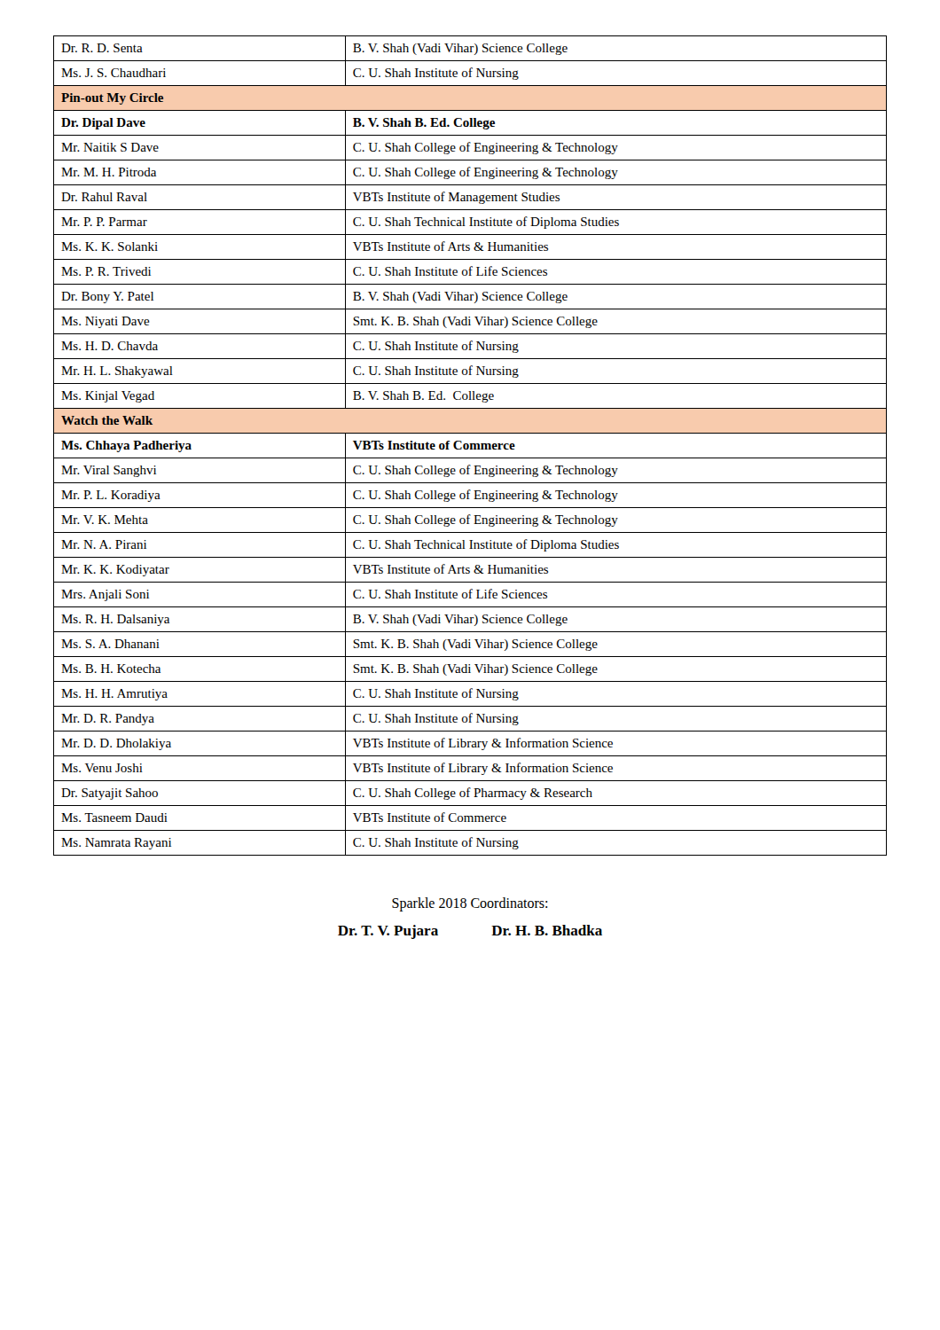| Dr. R. D. Senta | B. V. Shah (Vadi Vihar) Science College |
| Ms. J. S. Chaudhari | C. U. Shah Institute of Nursing |
| Pin-out My Circle |
| Dr. Dipal Dave | B. V. Shah B. Ed. College |
| Mr. Naitik S Dave | C. U. Shah College of Engineering & Technology |
| Mr. M. H. Pitroda | C. U. Shah College of Engineering & Technology |
| Dr. Rahul Raval | VBTs Institute of Management Studies |
| Mr. P. P. Parmar | C. U. Shah Technical Institute of Diploma Studies |
| Ms. K. K. Solanki | VBTs Institute of Arts & Humanities |
| Ms. P. R. Trivedi | C. U. Shah Institute of Life Sciences |
| Dr. Bony Y. Patel | B. V. Shah (Vadi Vihar) Science College |
| Ms. Niyati Dave | Smt. K. B. Shah (Vadi Vihar) Science College |
| Ms. H. D. Chavda | C. U. Shah Institute of Nursing |
| Mr. H. L. Shakyawal | C. U. Shah Institute of Nursing |
| Ms. Kinjal Vegad | B. V. Shah B. Ed. College |
| Watch the Walk |
| Ms. Chhaya Padheriya | VBTs Institute of Commerce |
| Mr. Viral Sanghvi | C. U. Shah College of Engineering & Technology |
| Mr. P. L. Koradiya | C. U. Shah College of Engineering & Technology |
| Mr. V. K. Mehta | C. U. Shah College of Engineering & Technology |
| Mr. N. A. Pirani | C. U. Shah Technical Institute of Diploma Studies |
| Mr. K. K. Kodiyatar | VBTs Institute of Arts & Humanities |
| Mrs. Anjali Soni | C. U. Shah Institute of Life Sciences |
| Ms. R. H. Dalsaniya | B. V. Shah (Vadi Vihar) Science College |
| Ms. S. A. Dhanani | Smt. K. B. Shah (Vadi Vihar) Science College |
| Ms. B. H. Kotecha | Smt. K. B. Shah (Vadi Vihar) Science College |
| Ms. H. H. Amrutiya | C. U. Shah Institute of Nursing |
| Mr. D. R. Pandya | C. U. Shah Institute of Nursing |
| Mr. D. D. Dholakiya | VBTs Institute of Library & Information Science |
| Ms. Venu Joshi | VBTs Institute of Library & Information Science |
| Dr. Satyajit Sahoo | C. U. Shah College of Pharmacy & Research |
| Ms. Tasneem Daudi | VBTs Institute of Commerce |
| Ms. Namrata Rayani | C. U. Shah Institute of Nursing |
Sparkle 2018 Coordinators:
Dr. T. V. Pujara Dr. H. B. Bhadka